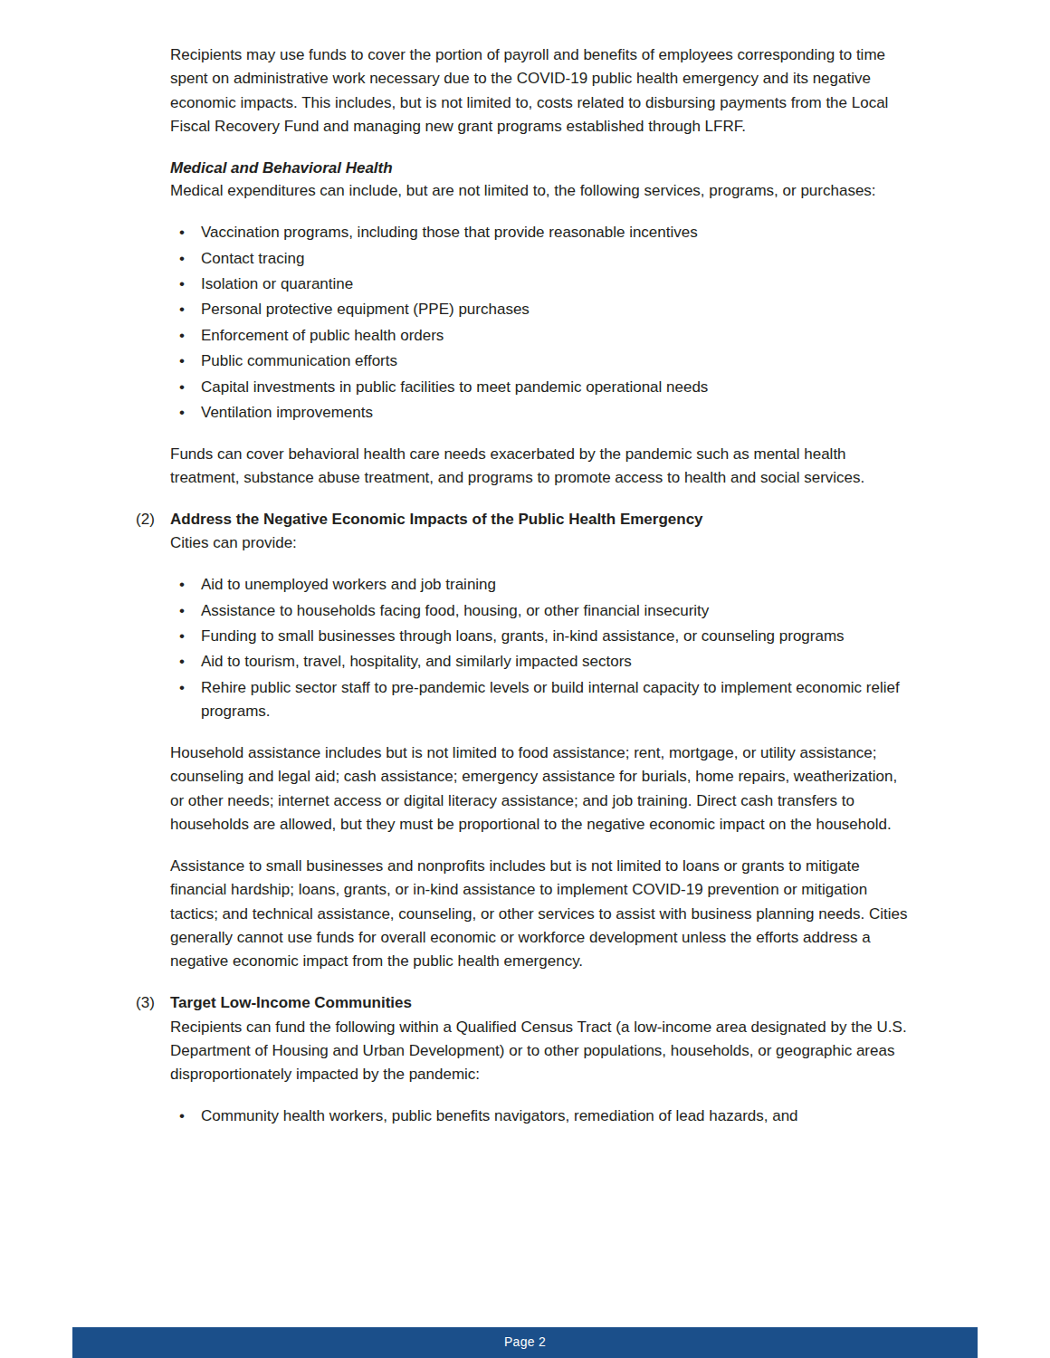Recipients may use funds to cover the portion of payroll and benefits of employees corresponding to time spent on administrative work necessary due to the COVID-19 public health emergency and its negative economic impacts. This includes, but is not limited to, costs related to disbursing payments from the Local Fiscal Recovery Fund and managing new grant programs established through LFRF.
Medical and Behavioral Health
Medical expenditures can include, but are not limited to, the following services, programs, or purchases:
Vaccination programs, including those that provide reasonable incentives
Contact tracing
Isolation or quarantine
Personal protective equipment (PPE) purchases
Enforcement of public health orders
Public communication efforts
Capital investments in public facilities to meet pandemic operational needs
Ventilation improvements
Funds can cover behavioral health care needs exacerbated by the pandemic such as mental health treatment, substance abuse treatment, and programs to promote access to health and social services.
Address the Negative Economic Impacts of the Public Health Emergency
Cities can provide:
Aid to unemployed workers and job training
Assistance to households facing food, housing, or other financial insecurity
Funding to small businesses through loans, grants, in-kind assistance, or counseling programs
Aid to tourism, travel, hospitality, and similarly impacted sectors
Rehire public sector staff to pre-pandemic levels or build internal capacity to implement economic relief programs.
Household assistance includes but is not limited to food assistance; rent, mortgage, or utility assistance; counseling and legal aid; cash assistance; emergency assistance for burials, home repairs, weatherization, or other needs; internet access or digital literacy assistance; and job training. Direct cash transfers to households are allowed, but they must be proportional to the negative economic impact on the household.
Assistance to small businesses and nonprofits includes but is not limited to loans or grants to mitigate financial hardship; loans, grants, or in-kind assistance to implement COVID-19 prevention or mitigation tactics; and technical assistance, counseling, or other services to assist with business planning needs. Cities generally cannot use funds for overall economic or workforce development unless the efforts address a negative economic impact from the public health emergency.
Target Low-Income Communities
Recipients can fund the following within a Qualified Census Tract (a low-income area designated by the U.S. Department of Housing and Urban Development) or to other populations, households, or geographic areas disproportionately impacted by the pandemic:
Community health workers, public benefits navigators, remediation of lead hazards, and
Page 2